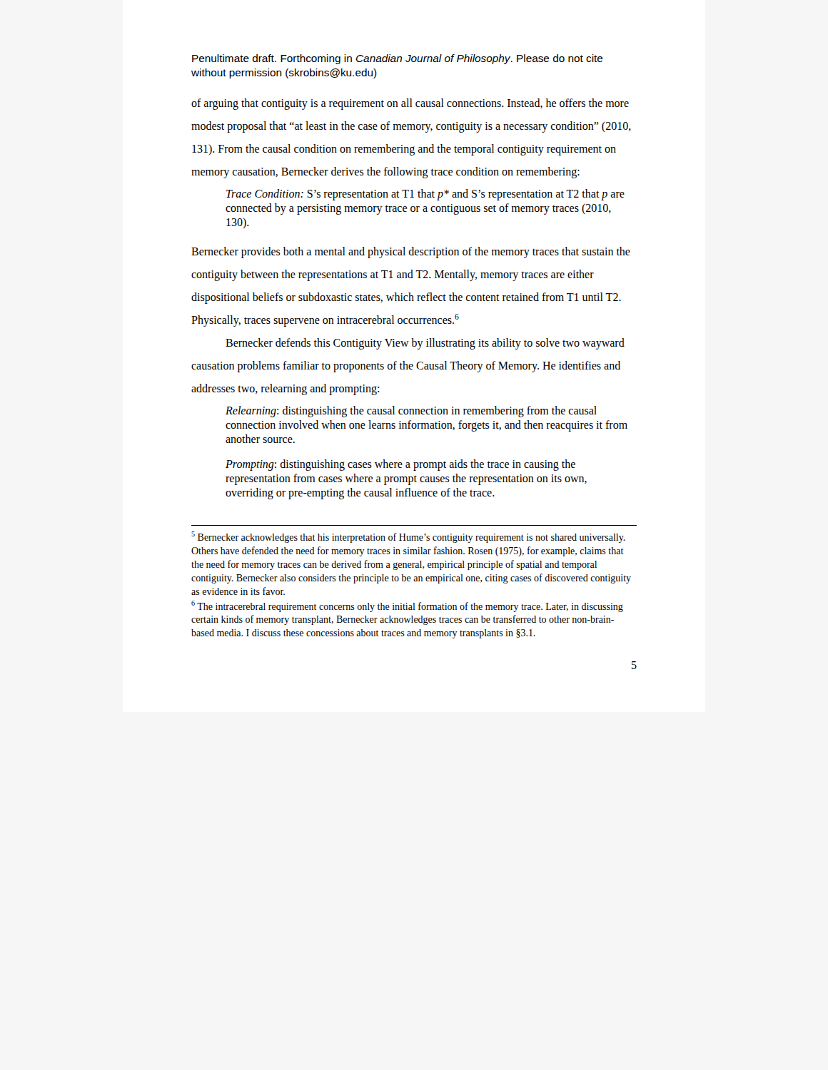Penultimate draft. Forthcoming in Canadian Journal of Philosophy. Please do not cite without permission (skrobins@ku.edu)
of arguing that contiguity is a requirement on all causal connections. Instead, he offers the more modest proposal that “at least in the case of memory, contiguity is a necessary condition” (2010, 131). From the causal condition on remembering and the temporal contiguity requirement on memory causation, Bernecker derives the following trace condition on remembering:
Trace Condition: S’s representation at T1 that p* and S’s representation at T2 that p are connected by a persisting memory trace or a contiguous set of memory traces (2010, 130).
Bernecker provides both a mental and physical description of the memory traces that sustain the contiguity between the representations at T1 and T2. Mentally, memory traces are either dispositional beliefs or subdoxastic states, which reflect the content retained from T1 until T2. Physically, traces supervene on intracerebral occurrences.6
Bernecker defends this Contiguity View by illustrating its ability to solve two wayward causation problems familiar to proponents of the Causal Theory of Memory. He identifies and addresses two, relearning and prompting:
Relearning: distinguishing the causal connection in remembering from the causal connection involved when one learns information, forgets it, and then reacquires it from another source.
Prompting: distinguishing cases where a prompt aids the trace in causing the representation from cases where a prompt causes the representation on its own, overriding or pre-empting the causal influence of the trace.
5 Bernecker acknowledges that his interpretation of Hume’s contiguity requirement is not shared universally. Others have defended the need for memory traces in similar fashion. Rosen (1975), for example, claims that the need for memory traces can be derived from a general, empirical principle of spatial and temporal contiguity. Bernecker also considers the principle to be an empirical one, citing cases of discovered contiguity as evidence in its favor.
6 The intracerebral requirement concerns only the initial formation of the memory trace. Later, in discussing certain kinds of memory transplant, Bernecker acknowledges traces can be transferred to other non-brain-based media. I discuss these concessions about traces and memory transplants in §3.1.
5